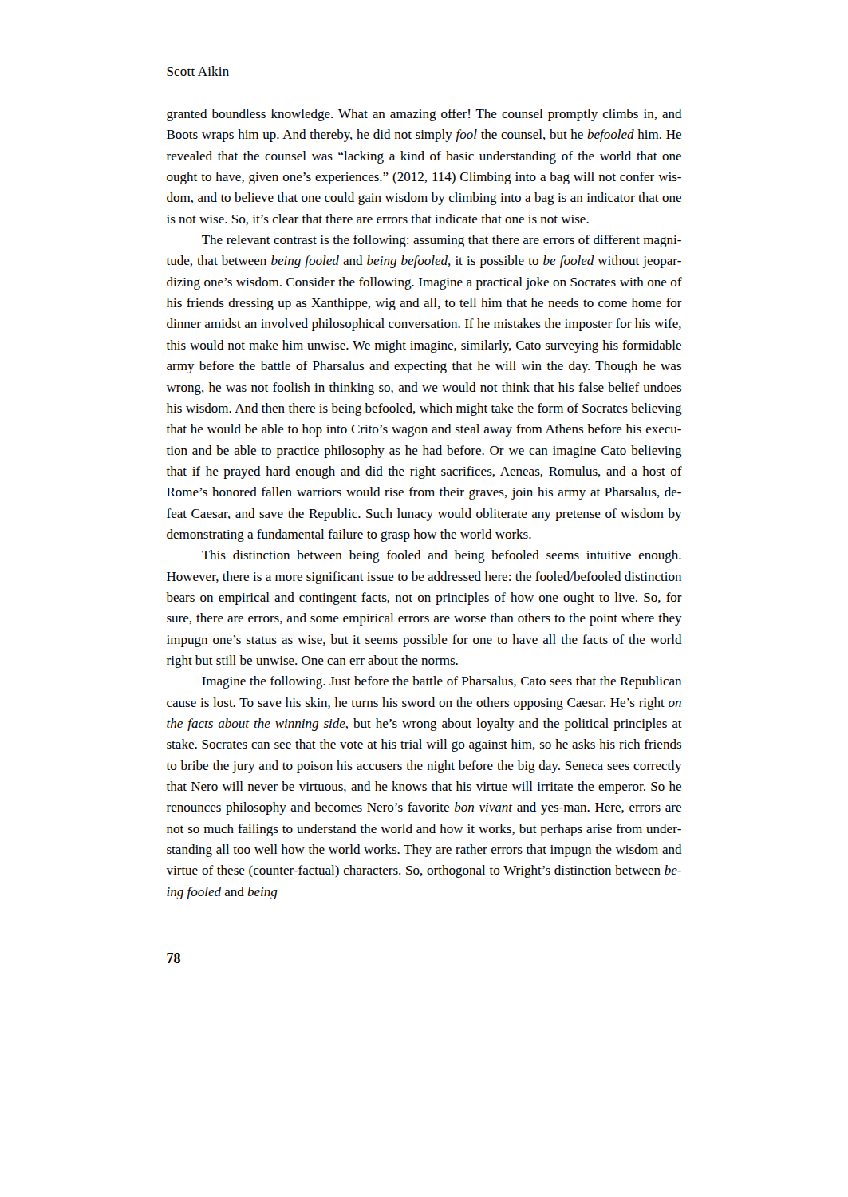Scott Aikin
granted boundless knowledge. What an amazing offer! The counsel promptly climbs in, and Boots wraps him up. And thereby, he did not simply fool the counsel, but he befooled him. He revealed that the counsel was “lacking a kind of basic understanding of the world that one ought to have, given one’s experiences.” (2012, 114) Climbing into a bag will not confer wisdom, and to believe that one could gain wisdom by climbing into a bag is an indicator that one is not wise. So, it’s clear that there are errors that indicate that one is not wise.
The relevant contrast is the following: assuming that there are errors of different magnitude, that between being fooled and being befooled, it is possible to be fooled without jeopardizing one’s wisdom. Consider the following. Imagine a practical joke on Socrates with one of his friends dressing up as Xanthippe, wig and all, to tell him that he needs to come home for dinner amidst an involved philosophical conversation. If he mistakes the imposter for his wife, this would not make him unwise. We might imagine, similarly, Cato surveying his formidable army before the battle of Pharsalus and expecting that he will win the day. Though he was wrong, he was not foolish in thinking so, and we would not think that his false belief undoes his wisdom. And then there is being befooled, which might take the form of Socrates believing that he would be able to hop into Crito’s wagon and steal away from Athens before his execution and be able to practice philosophy as he had before. Or we can imagine Cato believing that if he prayed hard enough and did the right sacrifices, Aeneas, Romulus, and a host of Rome’s honored fallen warriors would rise from their graves, join his army at Pharsalus, defeat Caesar, and save the Republic. Such lunacy would obliterate any pretense of wisdom by demonstrating a fundamental failure to grasp how the world works.
This distinction between being fooled and being befooled seems intuitive enough. However, there is a more significant issue to be addressed here: the fooled/befooled distinction bears on empirical and contingent facts, not on principles of how one ought to live. So, for sure, there are errors, and some empirical errors are worse than others to the point where they impugn one’s status as wise, but it seems possible for one to have all the facts of the world right but still be unwise. One can err about the norms.
Imagine the following. Just before the battle of Pharsalus, Cato sees that the Republican cause is lost. To save his skin, he turns his sword on the others opposing Caesar. He’s right on the facts about the winning side, but he’s wrong about loyalty and the political principles at stake. Socrates can see that the vote at his trial will go against him, so he asks his rich friends to bribe the jury and to poison his accusers the night before the big day. Seneca sees correctly that Nero will never be virtuous, and he knows that his virtue will irritate the emperor. So he renounces philosophy and becomes Nero’s favorite bon vivant and yes-man. Here, errors are not so much failings to understand the world and how it works, but perhaps arise from understanding all too well how the world works. They are rather errors that impugn the wisdom and virtue of these (counter-factual) characters. So, orthogonal to Wright’s distinction between being fooled and being
78